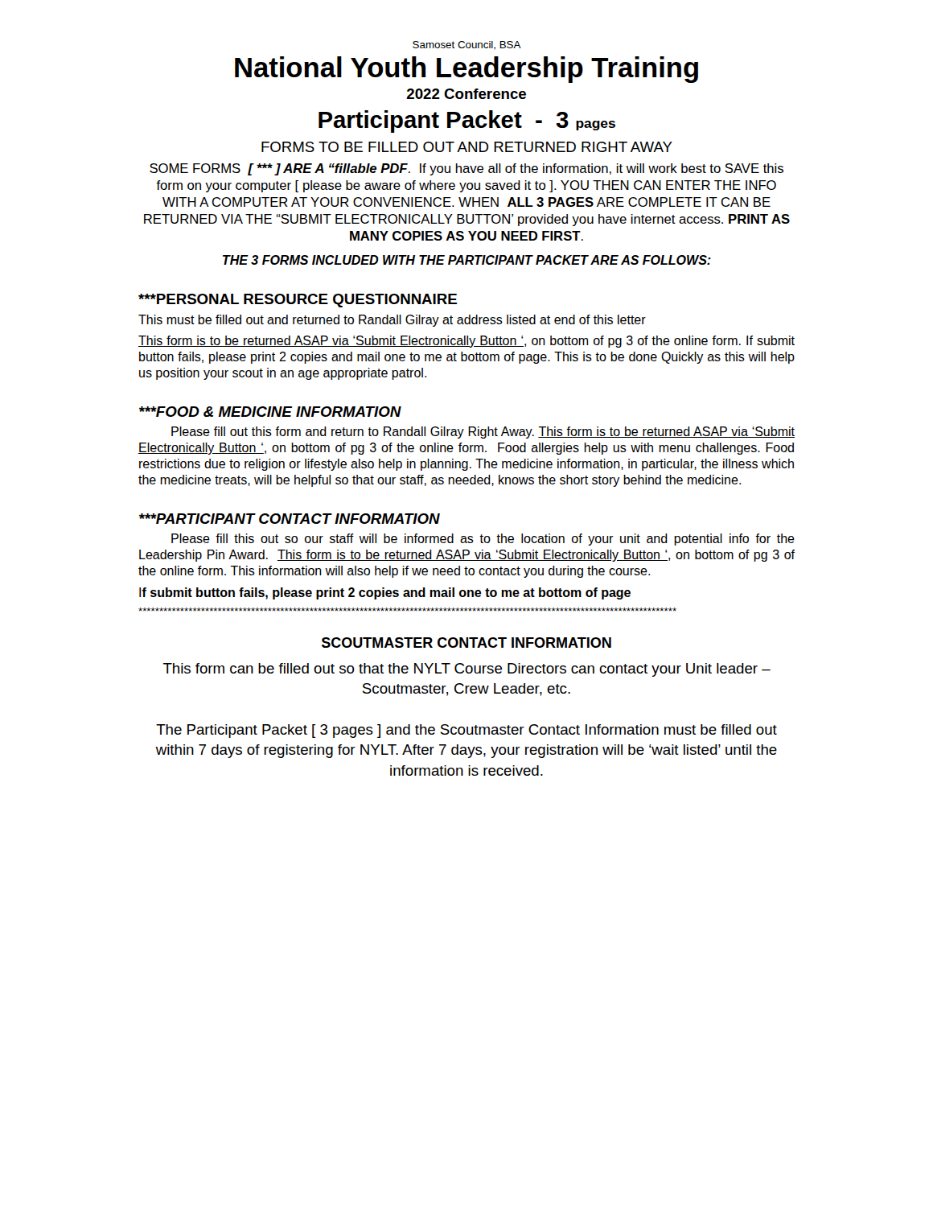Samoset Council, BSA
National Youth Leadership Training
2022 Conference
Participant Packet - 3 pages
FORMS TO BE FILLED OUT AND RETURNED RIGHT AWAY
SOME FORMS [ *** ] ARE A “fillable PDF. If you have all of the information, it will work best to SAVE this form on your computer [ please be aware of where you saved it to ]. YOU THEN CAN ENTER THE INFO WITH A COMPUTER AT YOUR CONVENIENCE. WHEN ALL 3 PAGES ARE COMPLETE IT CAN BE RETURNED VIA THE “SUBMIT ELECTRONICALLY BUTTON’ provided you have internet access. PRINT AS MANY COPIES AS YOU NEED FIRST.
THE 3 FORMS INCLUDED WITH THE PARTICIPANT PACKET ARE AS FOLLOWS:
***PERSONAL RESOURCE QUESTIONNAIRE
This must be filled out and returned to Randall Gilray at address listed at end of this letter
This form is to be returned ASAP via ‘Submit Electronically Button ‘, on bottom of pg 3 of the online form. If submit button fails, please print 2 copies and mail one to me at bottom of page. This is to be done Quickly as this will help us position your scout in an age appropriate patrol.
***FOOD & MEDICINE INFORMATION
Please fill out this form and return to Randall Gilray Right Away. This form is to be returned ASAP via ‘Submit Electronically Button ‘, on bottom of pg 3 of the online form. Food allergies help us with menu challenges. Food restrictions due to religion or lifestyle also help in planning. The medicine information, in particular, the illness which the medicine treats, will be helpful so that our staff, as needed, knows the short story behind the medicine.
***PARTICIPANT CONTACT INFORMATION
Please fill this out so our staff will be informed as to the location of your unit and potential info for the Leadership Pin Award. This form is to be returned ASAP via ‘Submit Electronically Button ‘, on bottom of pg 3 of the online form. This information will also help if we need to contact you during the course.
If submit button fails, please print 2 copies and mail one to me at bottom of page
*********************************************************************************************************************************
SCOUTMASTER CONTACT INFORMATION
This form can be filled out so that the NYLT Course Directors can contact your Unit leader – Scoutmaster, Crew Leader, etc.
The Participant Packet [ 3 pages ] and the Scoutmaster Contact Information must be filled out within 7 days of registering for NYLT. After 7 days, your registration will be ‘wait listed’ until the information is received.